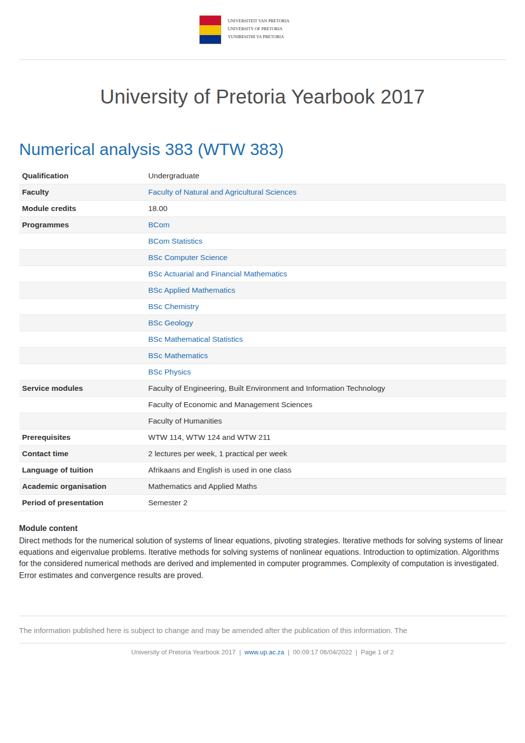University of Pretoria Yearbook 2017
Numerical analysis 383 (WTW 383)
| Qualification | Undergraduate |
| Faculty | Faculty of Natural and Agricultural Sciences |
| Module credits | 18.00 |
| Programmes | BCom |
| | BCom Statistics |
| | BSc Computer Science |
| | BSc Actuarial and Financial Mathematics |
| | BSc Applied Mathematics |
| | BSc Chemistry |
| | BSc Geology |
| | BSc Mathematical Statistics |
| | BSc Mathematics |
| | BSc Physics |
| Service modules | Faculty of Engineering, Built Environment and Information Technology |
| | Faculty of Economic and Management Sciences |
| | Faculty of Humanities |
| Prerequisites | WTW 114, WTW 124 and WTW 211 |
| Contact time | 2 lectures per week, 1 practical per week |
| Language of tuition | Afrikaans and English is used in one class |
| Academic organisation | Mathematics and Applied Maths |
| Period of presentation | Semester 2 |
Module content
Direct methods for the numerical solution of systems of linear equations, pivoting strategies. Iterative methods for solving systems of linear equations and eigenvalue problems. Iterative methods for solving systems of nonlinear equations. Introduction to optimization. Algorithms for the considered numerical methods are derived and implemented in computer programmes. Complexity of computation is investigated. Error estimates and convergence results are proved.
The information published here is subject to change and may be amended after the publication of this information. The
University of Pretoria Yearbook 2017 | www.up.ac.za | 00:09:17 06/04/2022 | Page 1 of 2